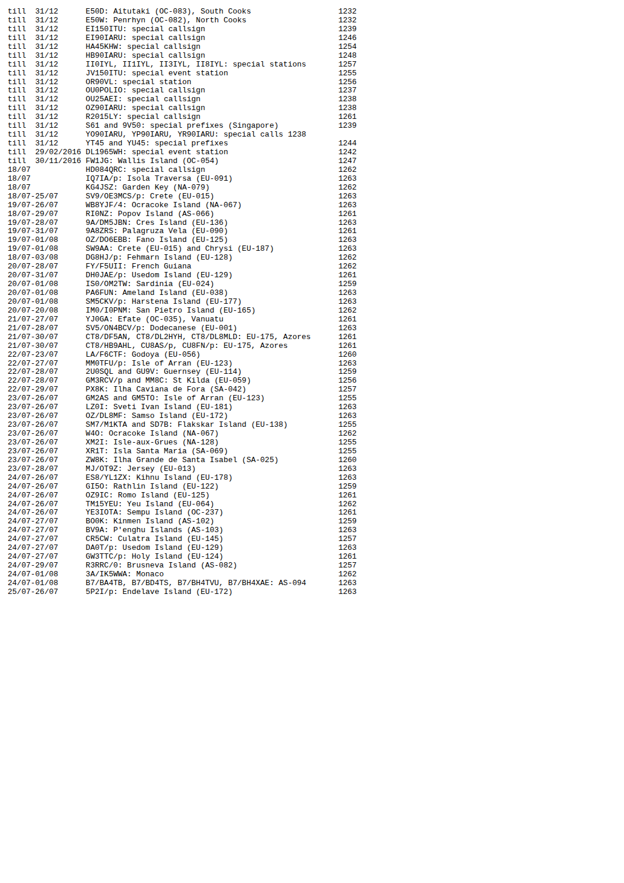till  31/12      E50D: Aitutaki (OC-083), South Cooks                   1232
till  31/12      E50W: Penrhyn (OC-082), North Cooks                    1232
till  31/12      EI150ITU: special callsign                             1239
till  31/12      EI90IARU: special callsign                             1246
till  31/12      HA45KHW: special callsign                              1254
till  31/12      HB90IARU: special callsign                             1248
till  31/12      II0IYL, II1IYL, II3IYL, II8IYL: special stations       1257
till  31/12      JV150ITU: special event station                        1255
till  31/12      OR90VL: special station                                1256
till  31/12      OU0POLIO: special callsign                             1237
till  31/12      OU25AEI: special callsign                              1238
till  31/12      OZ90IARU: special callsign                             1238
till  31/12      R2015LY: special callsign                              1261
till  31/12      S61 and 9V50: special prefixes (Singapore)             1239
till  31/12      YO90IARU, YP90IARU, YR90IARU: special calls 1238
till  31/12      YT45 and YU45: special prefixes                        1244
till  29/02/2016 DL1965WH: special event station                        1242
till  30/11/2016 FW1JG: Wallis Island (OC-054)                          1247
18/07            HD084QRC: special callsign                             1262
18/07            IQ7IA/p: Isola Traversa (EU-091)                       1263
18/07            KG4JSZ: Garden Key (NA-079)                            1262
18/07-25/07      SV9/OE3MCS/p: Crete (EU-015)                           1263
19/07-26/07      WB8YJF/4: Ocracoke Island (NA-067)                     1263
18/07-29/07      RI0NZ: Popov Island (AS-066)                           1261
19/07-28/07      9A/DM5JBN: Cres Island (EU-136)                        1263
19/07-31/07      9A8ZRS: Palagruza Vela (EU-090)                        1261
19/07-01/08      OZ/DO6EBB: Fano Island (EU-125)                        1263
19/07-01/08      SW9AA: Crete (EU-015) and Chrysi (EU-187)              1263
18/07-03/08      DG8HJ/p: Fehmarn Island (EU-128)                       1262
20/07-28/07      FY/F5UII: French Guiana                                1262
20/07-31/07      DH0JAE/p: Usedom Island (EU-129)                       1261
20/07-01/08      IS0/OM2TW: Sardinia (EU-024)                           1259
20/07-01/08      PA6FUN: Ameland Island (EU-038)                        1263
20/07-01/08      SM5CKV/p: Harstena Island (EU-177)                     1263
20/07-20/08      IM0/I0PNM: San Pietro Island (EU-165)                  1262
21/07-27/07      YJ0GA: Efate (OC-035), Vanuatu                         1261
21/07-28/07      SV5/ON4BCV/p: Dodecanese (EU-001)                      1263
21/07-30/07      CT8/DF5AN, CT8/DL2HYH, CT8/DL8MLD: EU-175, Azores      1261
21/07-30/07      CT8/HB9AHL, CU8AS/p, CU8FN/p: EU-175, Azores           1261
22/07-23/07      LA/F6CTF: Godoya (EU-056)                              1260
22/07-27/07      MM0TFU/p: Isle of Arran (EU-123)                       1263
22/07-28/07      2U0SQL and GU9V: Guernsey (EU-114)                     1259
22/07-28/07      GM3RCV/p and MM8C: St Kilda (EU-059)                   1256
22/07-29/07      PX8K: Ilha Caviana de Fora (SA-042)                    1257
23/07-26/07      GM2AS and GM5TO: Isle of Arran (EU-123)                1255
23/07-26/07      LZ0I: Sveti Ivan Island (EU-181)                       1263
23/07-26/07      OZ/DL8MF: Samso Island (EU-172)                        1263
23/07-26/07      SM7/M1KTA and SD7B: Flakskar Island (EU-138)           1255
23/07-26/07      W4O: Ocracoke Island (NA-067)                          1262
23/07-26/07      XM2I: Isle-aux-Grues (NA-128)                          1255
23/07-26/07      XR1T: Isla Santa Maria (SA-069)                        1255
23/07-26/07      ZW8K: Ilha Grande de Santa Isabel (SA-025)             1260
23/07-28/07      MJ/OT9Z: Jersey (EU-013)                               1263
24/07-26/07      ES8/YL1ZX: Kihnu Island (EU-178)                       1263
24/07-26/07      GI5O: Rathlin Island (EU-122)                          1259
24/07-26/07      OZ9IC: Romo Island (EU-125)                            1261
24/07-26/07      TM15YEU: Yeu Island (EU-064)                           1262
24/07-26/07      YE3IOTA: Sempu Island (OC-237)                         1261
24/07-27/07      BO0K: Kinmen Island (AS-102)                           1259
24/07-27/07      BV9A: P'enghu Islands (AS-103)                         1263
24/07-27/07      CR5CW: Culatra Island (EU-145)                         1257
24/07-27/07      DA0T/p: Usedom Island (EU-129)                         1263
24/07-27/07      GW3TTC/p: Holy Island (EU-124)                         1261
24/07-29/07      R3RRC/0: Brusneva Island (AS-082)                      1257
24/07-01/08      3A/IK5WWA: Monaco                                      1262
24/07-01/08      B7/BA4TB, B7/BD4TS, B7/BH4TVU, B7/BH4XAE: AS-094       1263
25/07-26/07      5P2I/p: Endelave Island (EU-172)                       1263